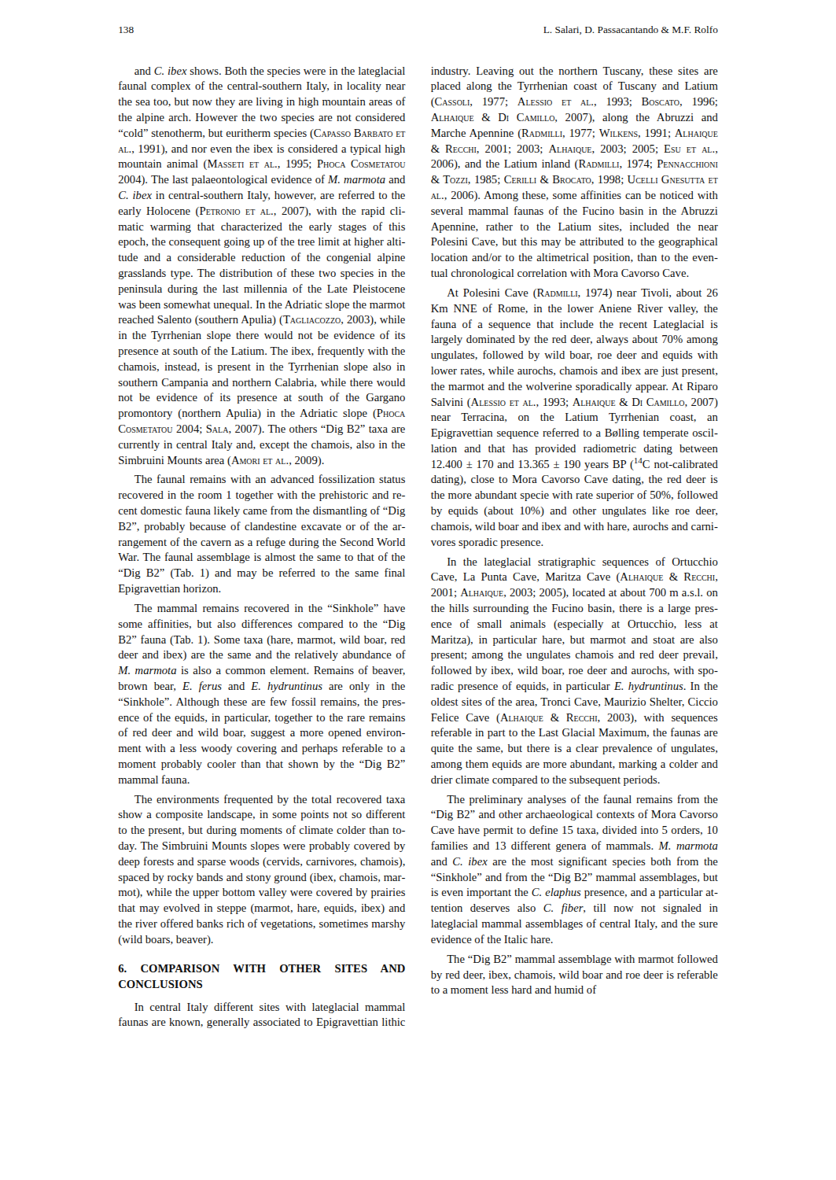138 L. Salari, D. Passacantando & M.F. Rolfo
and C. ibex shows. Both the species were in the lateglacial faunal complex of the central-southern Italy, in locality near the sea too, but now they are living in high mountain areas of the alpine arch. However the two species are not considered “cold” stenotherm, but euritherm species (Capasso Barbato et al., 1991), and nor even the ibex is considered a typical high mountain animal (Masseti et al., 1995; Phoca Cosmetatou 2004). The last palaeontological evidence of M. marmota and C. ibex in central-southern Italy, however, are referred to the early Holocene (Petronio et al., 2007), with the rapid climatic warming that characterized the early stages of this epoch, the consequent going up of the tree limit at higher altitude and a considerable reduction of the congenial alpine grasslands type. The distribution of these two species in the peninsula during the last millennia of the Late Pleistocene was been somewhat unequal. In the Adriatic slope the marmot reached Salento (southern Apulia) (Tagliacozzo, 2003), while in the Tyrrhenian slope there would not be evidence of its presence at south of the Latium. The ibex, frequently with the chamois, instead, is present in the Tyrrhenian slope also in southern Campania and northern Calabria, while there would not be evidence of its presence at south of the Gargano promontory (northern Apulia) in the Adriatic slope (Phoca Cosmetatou 2004; Sala, 2007). The others “Dig B2” taxa are currently in central Italy and, except the chamois, also in the Simbruini Mounts area (Amori et al., 2009).
The faunal remains with an advanced fossilization status recovered in the room 1 together with the prehistoric and recent domestic fauna likely came from the dismantling of “Dig B2”, probably because of clandestine excavate or of the arrangement of the cavern as a refuge during the Second World War. The faunal assemblage is almost the same to that of the “Dig B2” (Tab. 1) and may be referred to the same final Epigravettian horizon.
The mammal remains recovered in the “Sinkhole” have some affinities, but also differences compared to the “Dig B2” fauna (Tab. 1). Some taxa (hare, marmot, wild boar, red deer and ibex) are the same and the relatively abundance of M. marmota is also a common element. Remains of beaver, brown bear, E. ferus and E. hydruntinus are only in the “Sinkhole”. Although these are few fossil remains, the presence of the equids, in particular, together to the rare remains of red deer and wild boar, suggest a more opened environment with a less woody covering and perhaps referable to a moment probably cooler than that shown by the “Dig B2” mammal fauna.
The environments frequented by the total recovered taxa show a composite landscape, in some points not so different to the present, but during moments of climate colder than today. The Simbruini Mounts slopes were probably covered by deep forests and sparse woods (cervids, carnivores, chamois), spaced by rocky bands and stony ground (ibex, chamois, marmot), while the upper bottom valley were covered by prairies that may evolved in steppe (marmot, hare, equids, ibex) and the river offered banks rich of vegetations, sometimes marshy (wild boars, beaver).
6. COMPARISON WITH OTHER SITES AND CONCLUSIONS
In central Italy different sites with lateglacial mammal faunas are known, generally associated to Epigravettian lithic industry. Leaving out the northern Tuscany, these sites are placed along the Tyrrhenian coast of Tuscany and Latium (Cassoli, 1977; Alessio et al., 1993; Boscato, 1996; Alhaique & Di Camillo, 2007), along the Abruzzi and Marche Apennine (Radmilli, 1977; Wilkens, 1991; Alhaique & Recchi, 2001; 2003; Alhaique, 2003; 2005; Esu et al., 2006), and the Latium inland (Radmilli, 1974; Pennacchioni & Tozzi, 1985; Cerilli & Brocato, 1998; Ucelli Gnesutta et al., 2006). Among these, some affinities can be noticed with several mammal faunas of the Fucino basin in the Abruzzi Apennine, rather to the Latium sites, included the near Polesini Cave, but this may be attributed to the geographical location and/or to the altimetrical position, than to the eventual chronological correlation with Mora Cavorso Cave.
At Polesini Cave (Radmilli, 1974) near Tivoli, about 26 Km NNE of Rome, in the lower Aniene River valley, the fauna of a sequence that include the recent Lateglacial is largely dominated by the red deer, always about 70% among ungulates, followed by wild boar, roe deer and equids with lower rates, while aurochs, chamois and ibex are just present, the marmot and the wolverine sporadically appear. At Riparo Salvini (Alessio et al., 1993; Alhaique & Di Camillo, 2007) near Terracina, on the Latium Tyrrhenian coast, an Epigravettian sequence referred to a Bølling temperate oscillation and that has provided radiometric dating between 12.400 ± 170 and 13.365 ± 190 years BP (14C not-calibrated dating), close to Mora Cavorso Cave dating, the red deer is the more abundant specie with rate superior of 50%, followed by equids (about 10%) and other ungulates like roe deer, chamois, wild boar and ibex and with hare, aurochs and carnivores sporadic presence.
In the lateglacial stratigraphic sequences of Ortucchio Cave, La Punta Cave, Maritza Cave (Alhaique & Recchi, 2001; Alhaique, 2003; 2005), located at about 700 m a.s.l. on the hills surrounding the Fucino basin, there is a large presence of small animals (especially at Ortucchio, less at Maritza), in particular hare, but marmot and stoat are also present; among the ungulates chamois and red deer prevail, followed by ibex, wild boar, roe deer and aurochs, with sporadic presence of equids, in particular E. hydruntinus. In the oldest sites of the area, Tronci Cave, Maurizio Shelter, Ciccio Felice Cave (Alhaique & Recchi, 2003), with sequences referable in part to the Last Glacial Maximum, the faunas are quite the same, but there is a clear prevalence of ungulates, among them equids are more abundant, marking a colder and drier climate compared to the subsequent periods.
The preliminary analyses of the faunal remains from the “Dig B2” and other archaeological contexts of Mora Cavorso Cave have permit to define 15 taxa, divided into 5 orders, 10 families and 13 different genera of mammals. M. marmota and C. ibex are the most significant species both from the “Sinkhole” and from the “Dig B2” mammal assemblages, but is even important the C. elaphus presence, and a particular attention deserves also C. fiber, till now not signaled in lateglacial mammal assemblages of central Italy, and the sure evidence of the Italic hare.
The “Dig B2” mammal assemblage with marmot followed by red deer, ibex, chamois, wild boar and roe deer is referable to a moment less hard and humid of